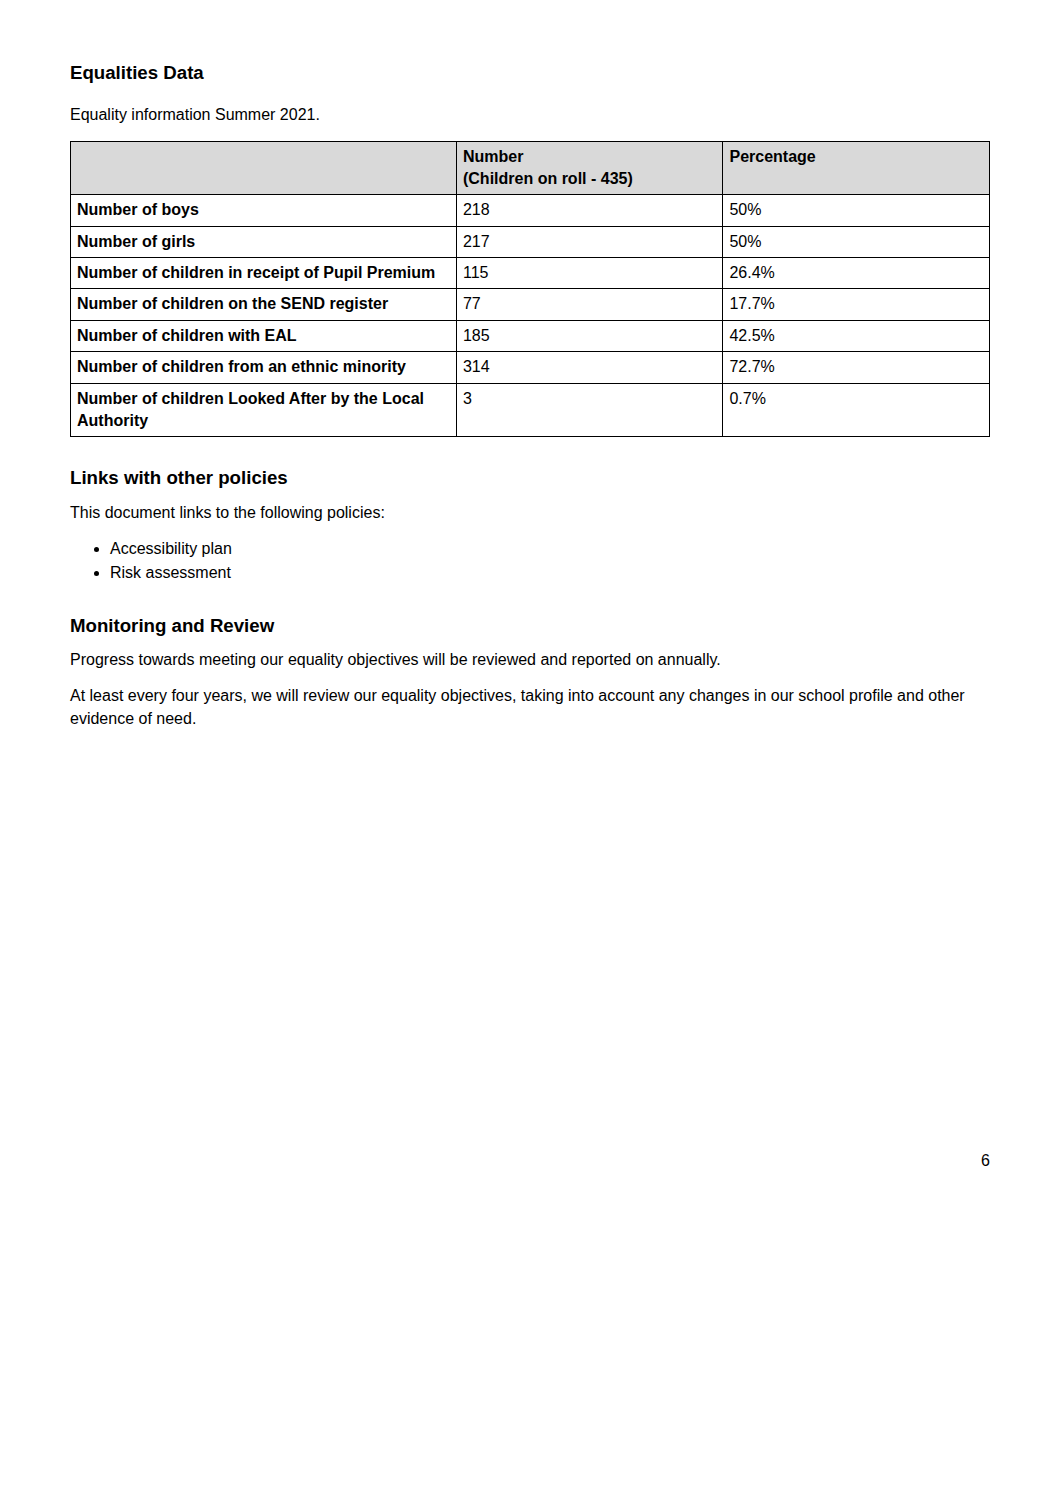Equalities Data
Equality information Summer 2021.
| | Number (Children on roll - 435) | Percentage |
| --- | --- | --- |
| Number of boys | 218 | 50% |
| Number of girls | 217 | 50% |
| Number of children in receipt of Pupil Premium | 115 | 26.4% |
| Number of children on the SEND register | 77 | 17.7% |
| Number of children with EAL | 185 | 42.5% |
| Number of children from an ethnic minority | 314 | 72.7% |
| Number of children Looked After by the Local Authority | 3 | 0.7% |
Links with other policies
This document links to the following policies:
Accessibility plan
Risk assessment
Monitoring and Review
Progress towards meeting our equality objectives will be reviewed and reported on annually.
At least every four years, we will review our equality objectives, taking into account any changes in our school profile and other evidence of need.
6